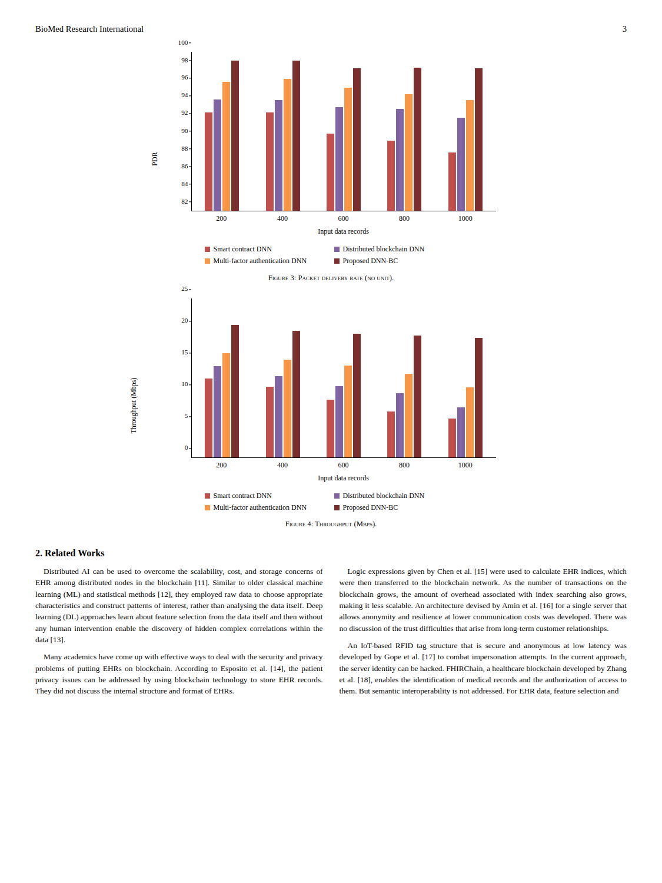BioMed Research International
3
PDR
100
98
96
94
92
90
88
86
84
82
2004006008001000
Input data records
Smart contract DNN
Distributed blockchain DNN
Multi-factor authentication DNN
Proposed DNN-BC
Figure 3: Packet delivery rate (no unit).
Throughput (Mbps)
25
20
15
10
5
0
2004006008001000
Input data records
Smart contract DNN
Distributed blockchain DNN
Multi-factor authentication DNN
Proposed DNN-BC
Figure 4: Throughput (Mbps).
2. Related Works
Distributed AI can be used to overcome the scalability, cost, and storage concerns of EHR among distributed nodes in the blockchain [11]. Similar to older classical machine learning (ML) and statistical methods [12], they employed raw data to choose appropriate characteristics and construct patterns of interest, rather than analysing the data itself. Deep learning (DL) approaches learn about feature selection from the data itself and then without any human intervention enable the discovery of hidden complex correlations within the data [13].
Many academics have come up with effective ways to deal with the security and privacy problems of putting EHRs on blockchain. According to Esposito et al. [14], the patient privacy issues can be addressed by using blockchain technology to store EHR records. They did not discuss the internal structure and format of EHRs.
Logic expressions given by Chen et al. [15] were used to calculate EHR indices, which were then transferred to the blockchain network. As the number of transactions on the blockchain grows, the amount of overhead associated with index searching also grows, making it less scalable. An architecture devised by Amin et al. [16] for a single server that allows anonymity and resilience at lower communication costs was developed. There was no discussion of the trust difficulties that arise from long-term customer relationships.
An IoT-based RFID tag structure that is secure and anonymous at low latency was developed by Gope et al. [17] to combat impersonation attempts. In the current approach, the server identity can be hacked. FHIRChain, a healthcare blockchain developed by Zhang et al. [18], enables the identification of medical records and the authorization of access to them. But semantic interoperability is not addressed. For EHR data, feature selection and